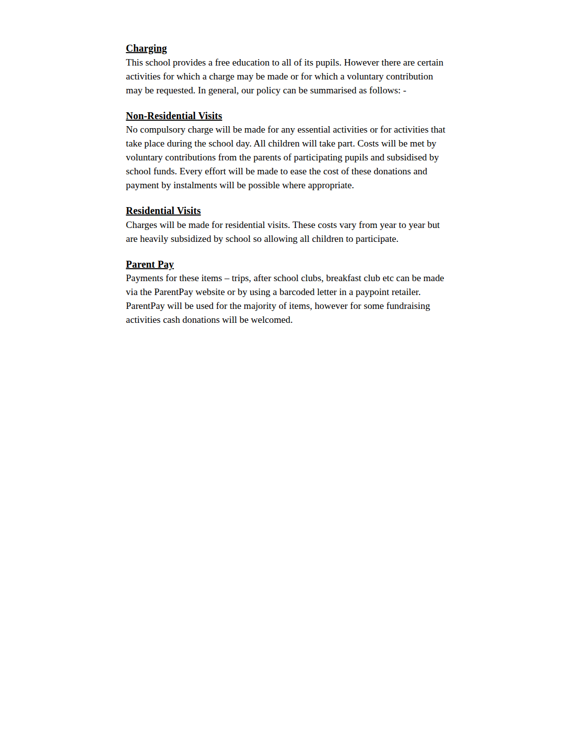Charging
This school provides a free education to all of its pupils. However there are certain activities for which a charge may be made or for which a voluntary contribution may be requested. In general, our policy can be summarised as follows: -
Non-Residential Visits
No compulsory charge will be made for any essential activities or for activities that take place during the school day. All children will take part. Costs will be met by voluntary contributions from the parents of participating pupils and subsidised by school funds. Every effort will be made to ease the cost of these donations and payment by instalments will be possible where appropriate.
Residential Visits
Charges will be made for residential visits. These costs vary from year to year but are heavily subsidized by school so allowing all children to participate.
Parent Pay
Payments for these items – trips, after school clubs, breakfast club etc can be made via the ParentPay website or by using a barcoded letter in a paypoint retailer. ParentPay will be used for the majority of items, however for some fundraising activities cash donations will be welcomed.